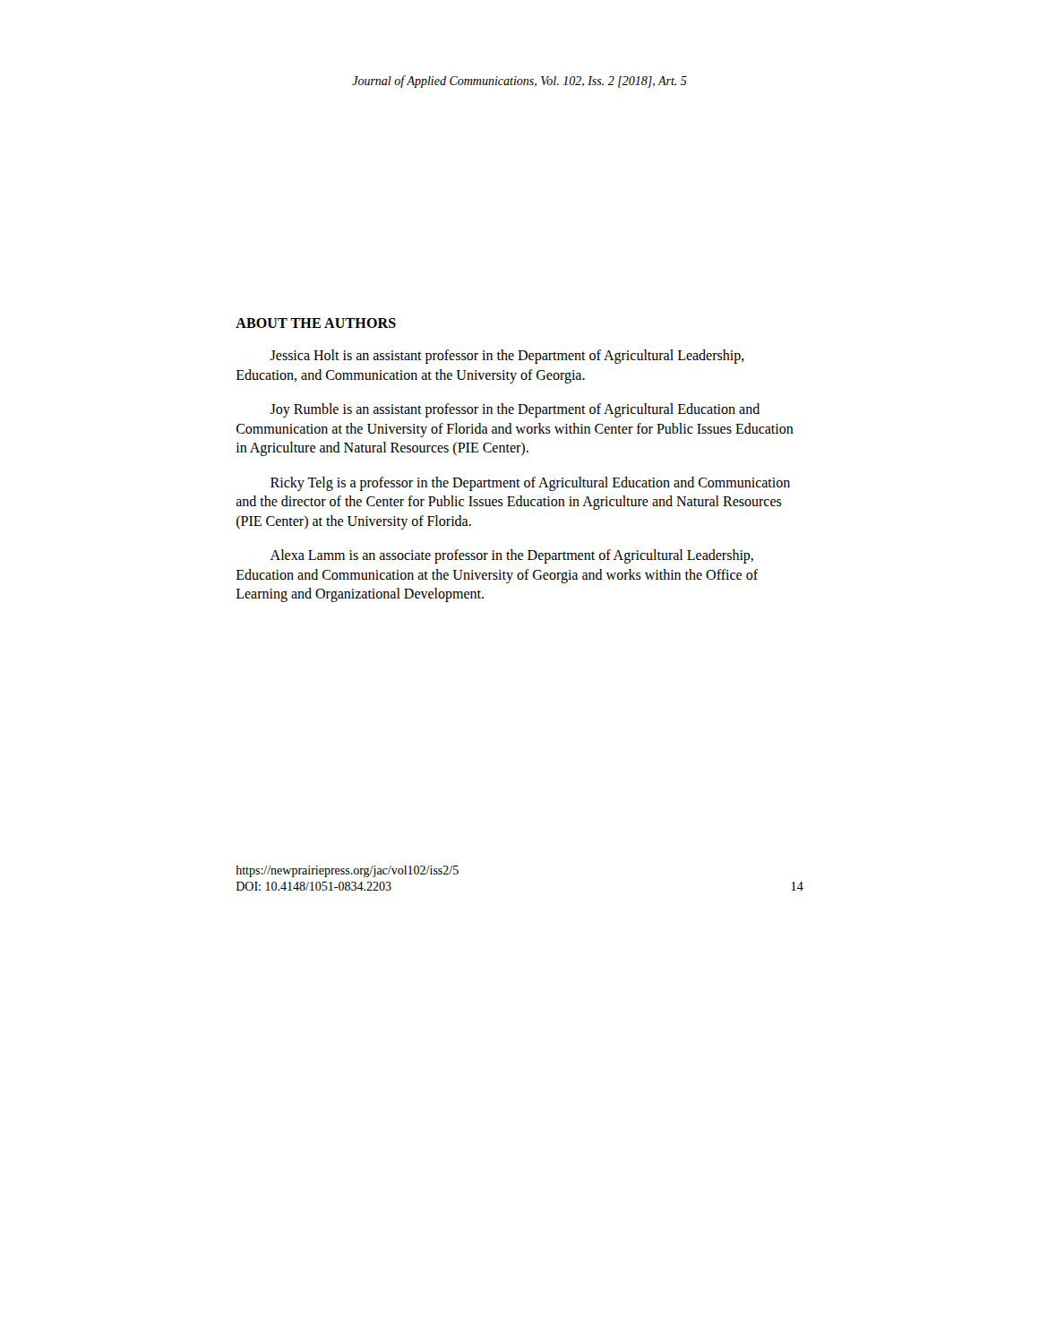Journal of Applied Communications, Vol. 102, Iss. 2 [2018], Art. 5
ABOUT THE AUTHORS
Jessica Holt is an assistant professor in the Department of Agricultural Leadership, Education, and Communication at the University of Georgia.
Joy Rumble is an assistant professor in the Department of Agricultural Education and Communication at the University of Florida and works within Center for Public Issues Education in Agriculture and Natural Resources (PIE Center).
Ricky Telg is a professor in the Department of Agricultural Education and Communication and the director of the Center for Public Issues Education in Agriculture and Natural Resources (PIE Center) at the University of Florida.
Alexa Lamm is an associate professor in the Department of Agricultural Leadership, Education and Communication at the University of Georgia and works within the Office of Learning and Organizational Development.
https://newprairiepress.org/jac/vol102/iss2/5
DOI: 10.4148/1051-0834.2203
14